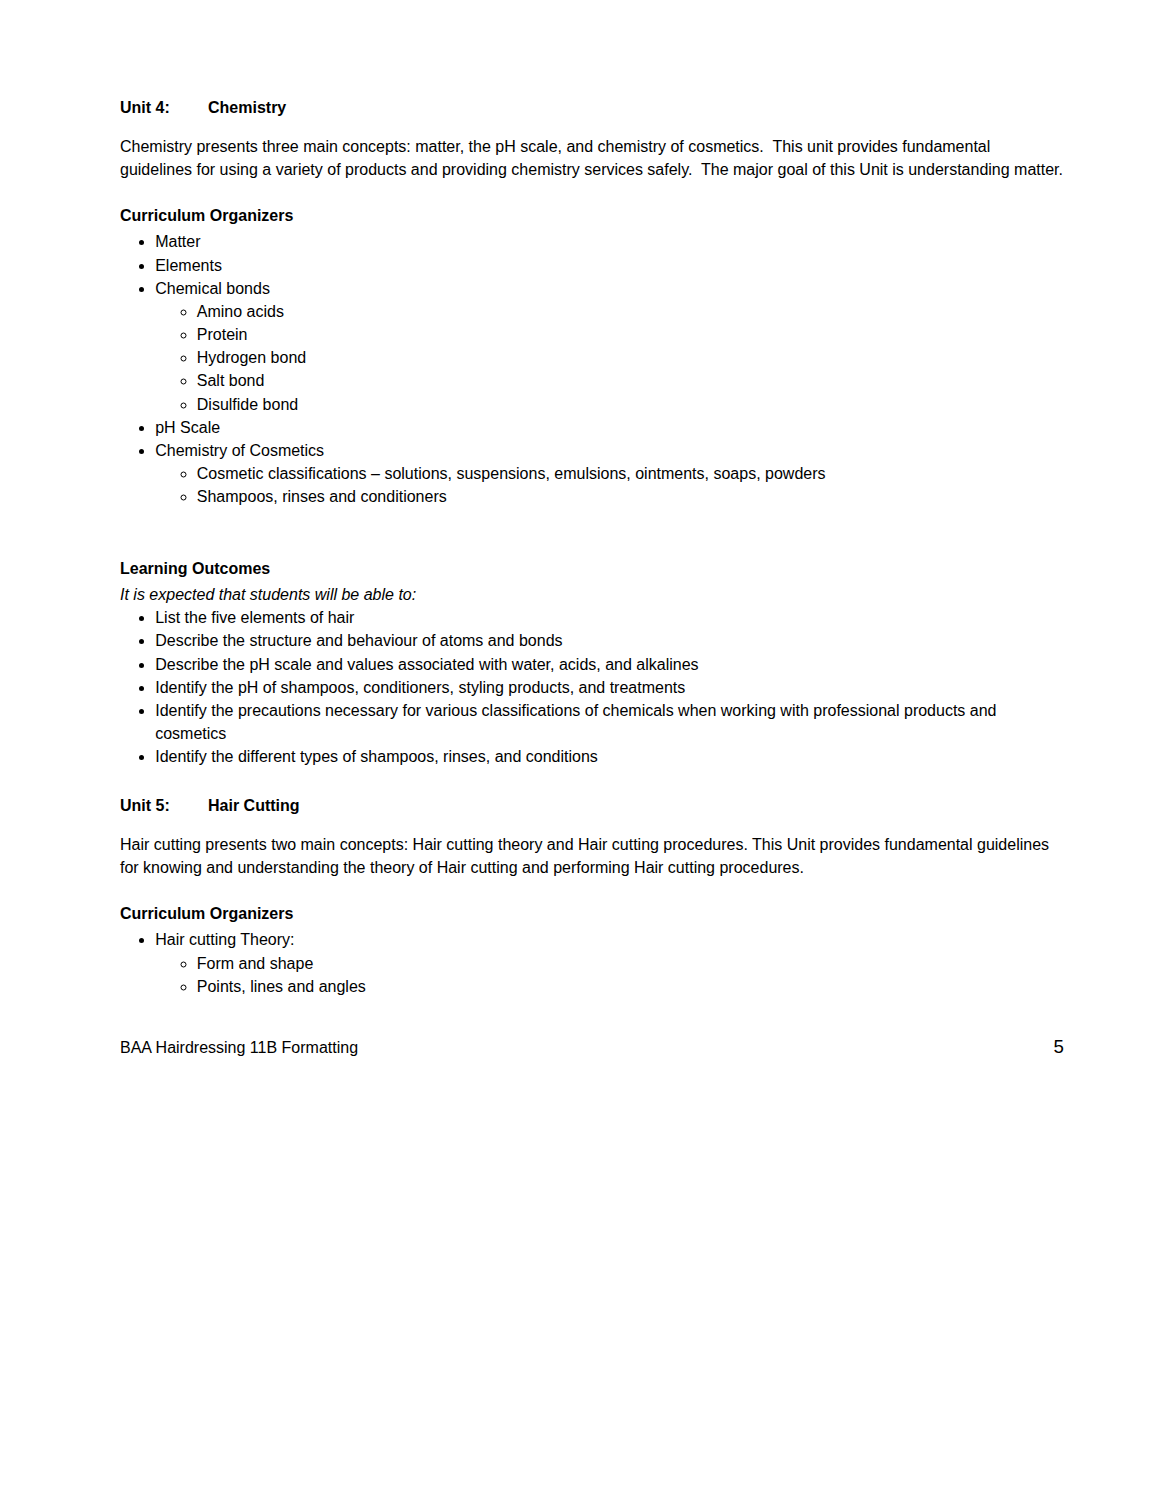Unit 4: Chemistry
Chemistry presents three main concepts: matter, the pH scale, and chemistry of cosmetics. This unit provides fundamental guidelines for using a variety of products and providing chemistry services safely. The major goal of this Unit is understanding matter.
Curriculum Organizers
Matter
Elements
Chemical bonds
Amino acids
Protein
Hydrogen bond
Salt bond
Disulfide bond
pH Scale
Chemistry of Cosmetics
Cosmetic classifications – solutions, suspensions, emulsions, ointments, soaps, powders
Shampoos, rinses and conditioners
Learning Outcomes
It is expected that students will be able to:
List the five elements of hair
Describe the structure and behaviour of atoms and bonds
Describe the pH scale and values associated with water, acids, and alkalines
Identify the pH of shampoos, conditioners, styling products, and treatments
Identify the precautions necessary for various classifications of chemicals when working with professional products and cosmetics
Identify the different types of shampoos, rinses, and conditions
Unit 5: Hair Cutting
Hair cutting presents two main concepts: Hair cutting theory and Hair cutting procedures. This Unit provides fundamental guidelines for knowing and understanding the theory of Hair cutting and performing Hair cutting procedures.
Curriculum Organizers
Hair cutting Theory:
Form and shape
Points, lines and angles
BAA Hairdressing 11B Formatting 5